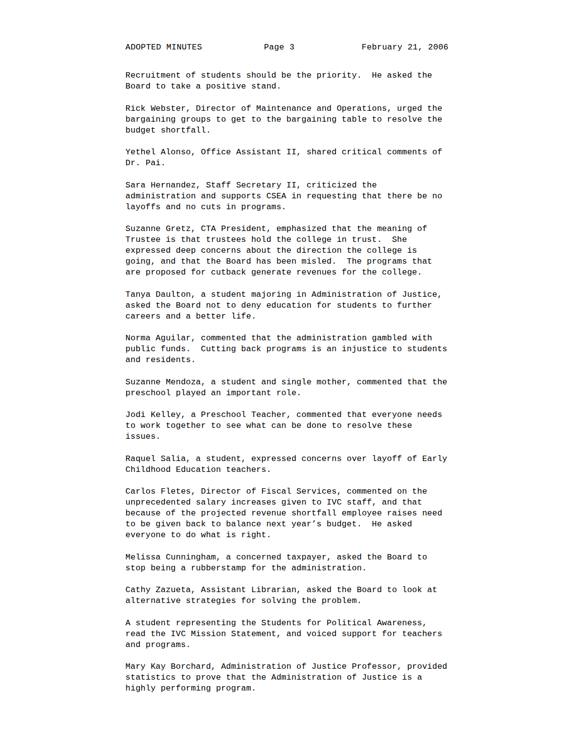ADOPTED MINUTES
Page 3
February 21, 2006
Recruitment of students should be the priority. He asked the Board to take a positive stand.
Rick Webster, Director of Maintenance and Operations, urged the bargaining groups to get to the bargaining table to resolve the budget shortfall.
Yethel Alonso, Office Assistant II, shared critical comments of Dr. Pai.
Sara Hernandez, Staff Secretary II, criticized the administration and supports CSEA in requesting that there be no layoffs and no cuts in programs.
Suzanne Gretz, CTA President, emphasized that the meaning of Trustee is that trustees hold the college in trust. She expressed deep concerns about the direction the college is going, and that the Board has been misled. The programs that are proposed for cutback generate revenues for the college.
Tanya Daulton, a student majoring in Administration of Justice, asked the Board not to deny education for students to further careers and a better life.
Norma Aguilar, commented that the administration gambled with public funds. Cutting back programs is an injustice to students and residents.
Suzanne Mendoza, a student and single mother, commented that the preschool played an important role.
Jodi Kelley, a Preschool Teacher, commented that everyone needs to work together to see what can be done to resolve these issues.
Raquel Salia, a student, expressed concerns over layoff of Early Childhood Education teachers.
Carlos Fletes, Director of Fiscal Services, commented on the unprecedented salary increases given to IVC staff, and that because of the projected revenue shortfall employee raises need to be given back to balance next year’s budget. He asked everyone to do what is right.
Melissa Cunningham, a concerned taxpayer, asked the Board to stop being a rubberstamp for the administration.
Cathy Zazueta, Assistant Librarian, asked the Board to look at alternative strategies for solving the problem.
A student representing the Students for Political Awareness, read the IVC Mission Statement, and voiced support for teachers and programs.
Mary Kay Borchard, Administration of Justice Professor, provided statistics to prove that the Administration of Justice is a highly performing program.